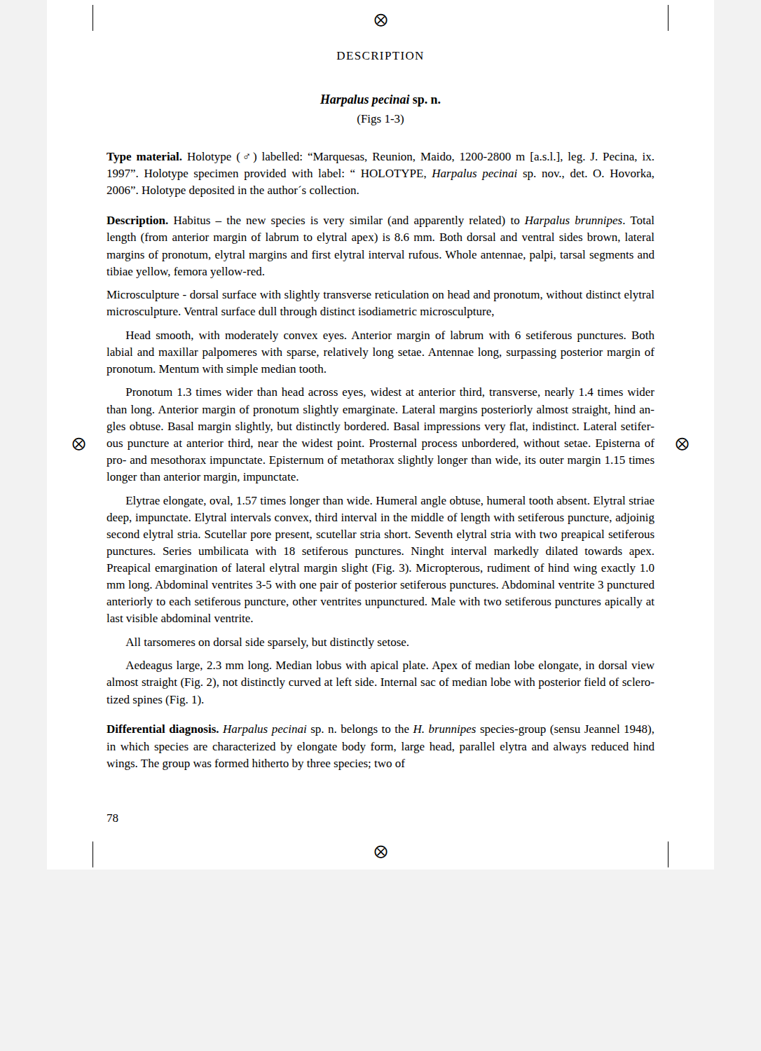⨂ ⨂ ⨂ ⨂
DESCRIPTION
Harpalus pecinai sp. n.
(Figs 1-3)
Type material. Holotype (♂) labelled: “Marquesas, Reunion, Maido, 1200-2800 m [a.s.l.], leg. J. Pecina, ix. 1997”. Holotype specimen provided with label: “ HOLOTYPE, Harpalus pecinai sp. nov., det. O. Hovorka, 2006”. Holotype deposited in the author´s collection.
Description. Habitus – the new species is very similar (and apparently related) to Harpalus brunnipes. Total length (from anterior margin of labrum to elytral apex) is 8.6 mm. Both dorsal and ventral sides brown, lateral margins of pronotum, elytral margins and first elytral interval rufous. Whole antennae, palpi, tarsal segments and tibiae yellow, femora yellow-red.
Microsculpture - dorsal surface with slightly transverse reticulation on head and pronotum, without distinct elytral microsculpture. Ventral surface dull through distinct isodiametric microsculpture,
Head smooth, with moderately convex eyes. Anterior margin of labrum with 6 setiferous punctures. Both labial and maxillar palpomeres with sparse, relatively long setae. Antennae long, surpassing posterior margin of pronotum. Mentum with simple median tooth.
Pronotum 1.3 times wider than head across eyes, widest at anterior third, transverse, nearly 1.4 times wider than long. Anterior margin of pronotum slightly emarginate. Lateral margins posteriorly almost straight, hind angles obtuse. Basal margin slightly, but distinctly bordered. Basal impressions very flat, indistinct. Lateral setiferous puncture at anterior third, near the widest point. Prosternal process unbordered, without setae. Episterna of pro- and mesothorax impunctate. Episternum of metathorax slightly longer than wide, its outer margin 1.15 times longer than anterior margin, impunctate.
Elytrae elongate, oval, 1.57 times longer than wide. Humeral angle obtuse, humeral tooth absent. Elytral striae deep, impunctate. Elytral intervals convex, third interval in the middle of length with setiferous puncture, adjoinig second elytral stria. Scutellar pore present, scutellar stria short. Seventh elytral stria with two preapical setiferous punctures. Series umbilicata with 18 setiferous punctures. Ninght interval markedly dilated towards apex. Preapical emargination of lateral elytral margin slight (Fig. 3). Micropterous, rudiment of hind wing exactly 1.0 mm long. Abdominal ventrites 3-5 with one pair of posterior setiferous punctures. Abdominal ventrite 3 punctured anteriorly to each setiferous puncture, other ventrites unpunctured. Male with two setiferous punctures apically at last visible abdominal ventrite.
All tarsomeres on dorsal side sparsely, but distinctly setose.
Aedeagus large, 2.3 mm long. Median lobus with apical plate. Apex of median lobe elongate, in dorsal view almost straight (Fig. 2), not distinctly curved at left side. Internal sac of median lobe with posterior field of sclerotized spines (Fig. 1).
Differential diagnosis. Harpalus pecinai sp. n. belongs to the H. brunnipes species-group (sensu Jeannel 1948), in which species are characterized by elongate body form, large head, parallel elytra and always reduced hind wings. The group was formed hitherto by three species; two of
78